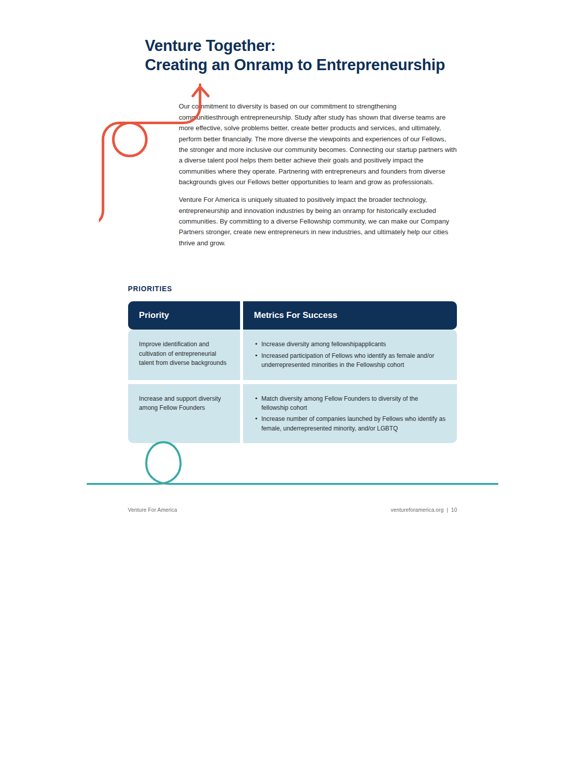Venture Together:
Creating an Onramp to Entrepreneurship
Our commitment to diversity is based on our commitment to strengthening communitiesthrough entrepreneurship. Study after study has shown that diverse teams are more effective, solve problems better, create better products and services, and ultimately, perform better financially. The more diverse the viewpoints and experiences of our Fellows, the stronger and more inclusive our community becomes. Connecting our startup partners with a diverse talent pool helps them better achieve their goals and positively impact the communities where they operate. Partnering with entrepreneurs and founders from diverse backgrounds gives our Fellows better opportunities to learn and grow as professionals.
Venture For America is uniquely situated to positively impact the broader technology, entrepreneurship and innovation industries by being an onramp for historically excluded communities. By committing to a diverse Fellowship community, we can make our Company Partners stronger, create new entrepreneurs in new industries, and ultimately help our cities
thrive and grow.
Priorities
| Priority | | Metrics For Success |
| --- | --- | --- |
| Improve identification and cultivation of entrepreneurial talent from diverse backgrounds | | Increase diversity among fellowshipapplicants Increased participation of Fellows who identify as female and/or underrepresented minorities in the Fellowship cohort |
| Increase and support diversity among Fellow Founders | | Match diversity among Fellow Founders to diversity of the fellowship cohort Increase number of companies launched by Fellows who identify as female, underrepresented minority, and/or LGBTQ |
Venture For America ventureforamerica.org | 10